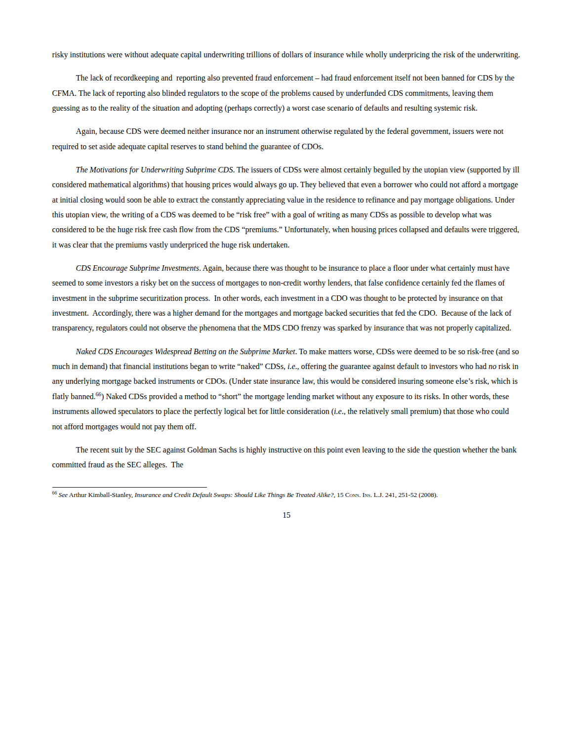risky institutions were without adequate capital underwriting trillions of dollars of insurance while wholly underpricing the risk of the underwriting.
The lack of recordkeeping and reporting also prevented fraud enforcement – had fraud enforcement itself not been banned for CDS by the CFMA. The lack of reporting also blinded regulators to the scope of the problems caused by underfunded CDS commitments, leaving them guessing as to the reality of the situation and adopting (perhaps correctly) a worst case scenario of defaults and resulting systemic risk.
Again, because CDS were deemed neither insurance nor an instrument otherwise regulated by the federal government, issuers were not required to set aside adequate capital reserves to stand behind the guarantee of CDOs.
The Motivations for Underwriting Subprime CDS. The issuers of CDSs were almost certainly beguiled by the utopian view (supported by ill considered mathematical algorithms) that housing prices would always go up. They believed that even a borrower who could not afford a mortgage at initial closing would soon be able to extract the constantly appreciating value in the residence to refinance and pay mortgage obligations. Under this utopian view, the writing of a CDS was deemed to be “risk free” with a goal of writing as many CDSs as possible to develop what was considered to be the huge risk free cash flow from the CDS “premiums.” Unfortunately, when housing prices collapsed and defaults were triggered, it was clear that the premiums vastly underpriced the huge risk undertaken.
CDS Encourage Subprime Investments. Again, because there was thought to be insurance to place a floor under what certainly must have seemed to some investors a risky bet on the success of mortgages to non-credit worthy lenders, that false confidence certainly fed the flames of investment in the subprime securitization process. In other words, each investment in a CDO was thought to be protected by insurance on that investment. Accordingly, there was a higher demand for the mortgages and mortgage backed securities that fed the CDO. Because of the lack of transparency, regulators could not observe the phenomena that the MDS CDO frenzy was sparked by insurance that was not properly capitalized.
Naked CDS Encourages Widespread Betting on the Subprime Market. To make matters worse, CDSs were deemed to be so risk-free (and so much in demand) that financial institutions began to write “naked” CDSs, i.e., offering the guarantee against default to investors who had no risk in any underlying mortgage backed instruments or CDOs. (Under state insurance law, this would be considered insuring someone else’s risk, which is flatly banned.66) Naked CDSs provided a method to “short” the mortgage lending market without any exposure to its risks. In other words, these instruments allowed speculators to place the perfectly logical bet for little consideration (i.e., the relatively small premium) that those who could not afford mortgages would not pay them off.
The recent suit by the SEC against Goldman Sachs is highly instructive on this point even leaving to the side the question whether the bank committed fraud as the SEC alleges. The
66 See Arthur Kimball-Stanley, Insurance and Credit Default Swaps: Should Like Things Be Treated Alike?, 15 Conn. Ins. L.J. 241, 251-52 (2008).
15